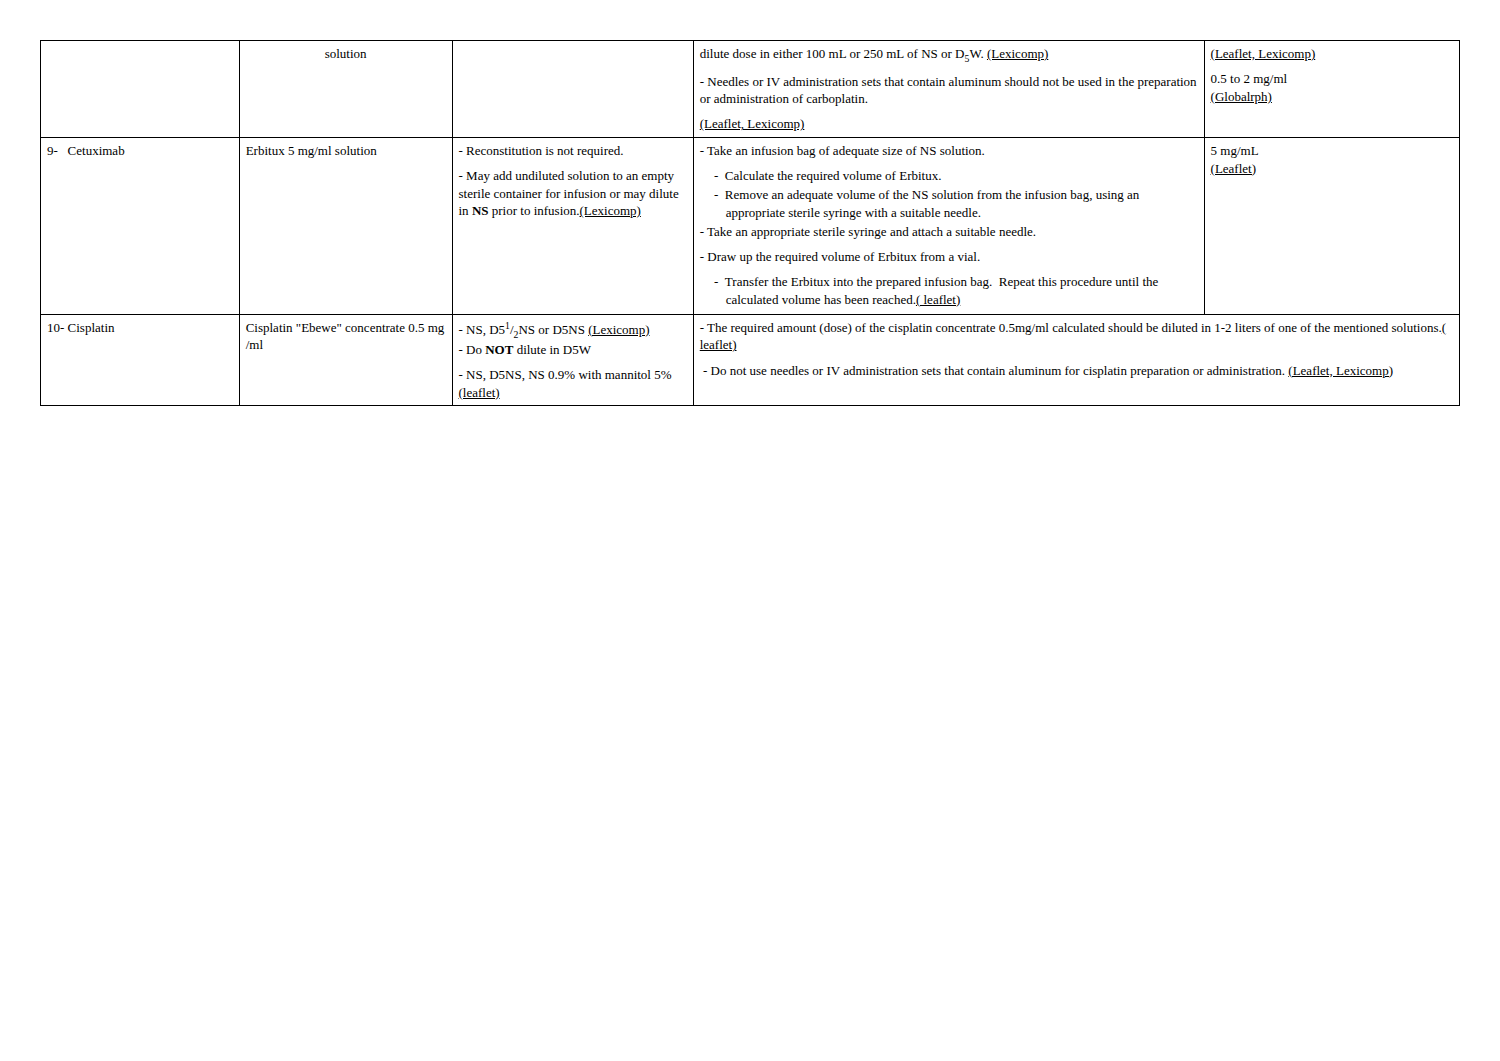| | solution | | dilute dose in either 100 mL or 250 mL of NS or D 5 W. (Lexicomp) - Needles or IV administration sets that contain aluminum should not be used in the preparation or administration of carboplatin. (Leaflet, Lexicomp) | (Leaflet, Lexicomp) 0.5 to 2 mg/ml (Globalrph) |
| 9- Cetuximab | Erbitux 5 mg/ml solution | - Reconstitution is not required. - May add undiluted solution to an empty sterile container for infusion or may dilute in NS prior to infusion. (Lexicomp) | - Take an infusion bag of adequate size of NS solution. - Calculate the required volume of Erbitux. - Remove an adequate volume of the NS solution from the infusion bag, using an appropriate sterile syringe with a suitable needle. - Take an appropriate sterile syringe and attach a suitable needle. - Draw up the required volume of Erbitux from a vial. - Transfer the Erbitux into the prepared infusion bag. Repeat this procedure until the calculated volume has been reached. ( leaflet) | 5 mg/mL (Leaflet) |
| 10- Cisplatin | Cisplatin "Ebewe" concentrate 0.5 mg /ml | - NS, D5 1 / 2 NS or D5NS (Lexicomp) - Do NOT dilute in D5W - NS, D5NS, NS 0.9% with mannitol 5% (leaflet) | - The required amount (dose) of the cisplatin concentrate 0.5mg/ml calculated should be diluted in 1-2 liters of one of the mentioned solutions. ( leaflet) - Do not use needles or IV administration sets that contain aluminum for cisplatin preparation or administration. (Leaflet, Lexicomp) |